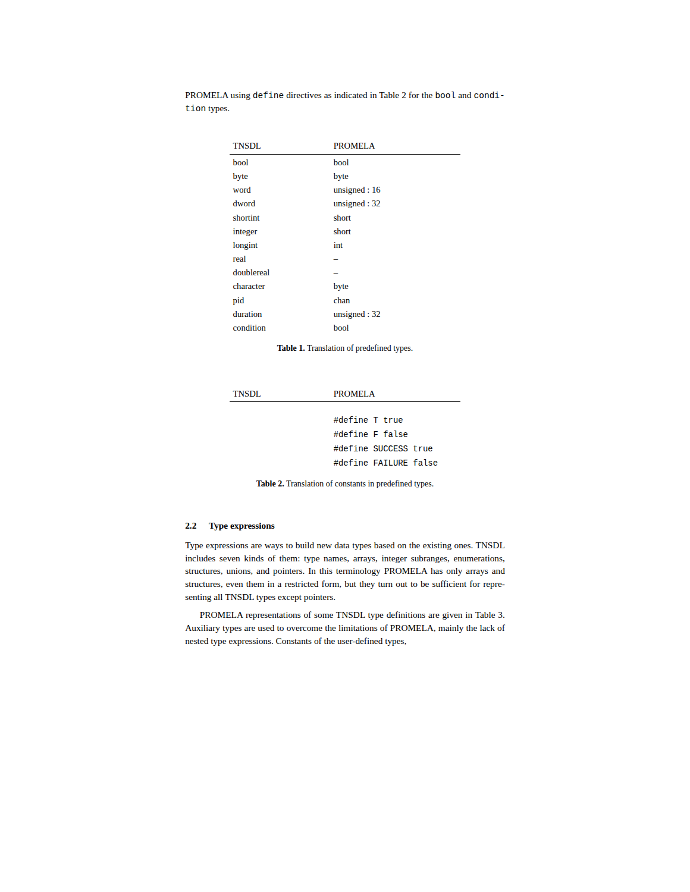PROMELA using define directives as indicated in Table 2 for the bool and condition types.
| TNSDL | PROMELA |
| bool | bool |
| byte | byte |
| word | unsigned : 16 |
| dword | unsigned : 32 |
| shortint | short |
| integer | short |
| longint | int |
| real | – |
| doublereal | – |
| character | byte |
| pid | chan |
| duration | unsigned : 32 |
| condition | bool |
Table 1. Translation of predefined types.
| TNSDL | PROMELA |
| | #define T true |
| | #define F false |
| | #define SUCCESS true |
| | #define FAILURE false |
Table 2. Translation of constants in predefined types.
2.2 Type expressions
Type expressions are ways to build new data types based on the existing ones. TNSDL includes seven kinds of them: type names, arrays, integer subranges, enumerations, structures, unions, and pointers. In this terminology PROMELA has only arrays and structures, even them in a restricted form, but they turn out to be sufficient for representing all TNSDL types except pointers.
PROMELA representations of some TNSDL type definitions are given in Table 3. Auxiliary types are used to overcome the limitations of PROMELA, mainly the lack of nested type expressions. Constants of the user-defined types,